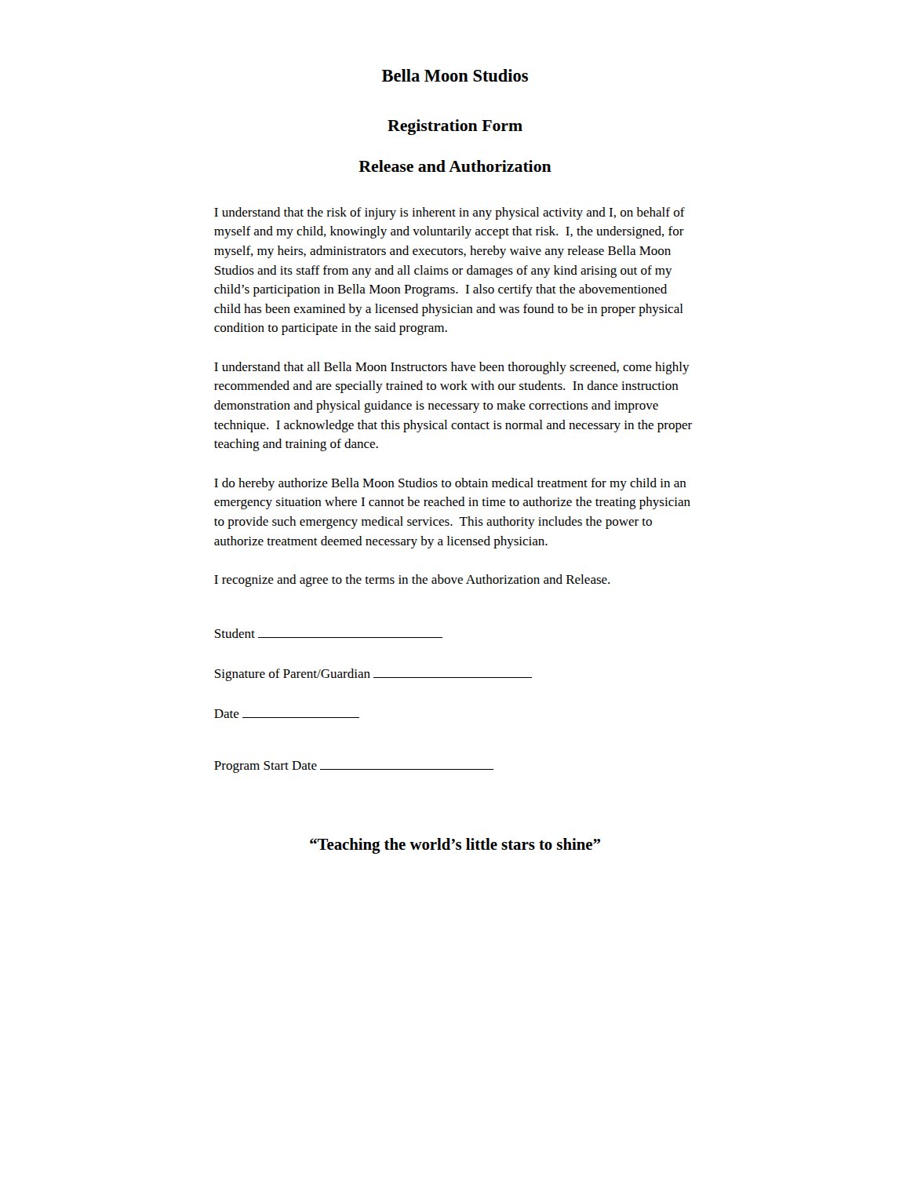Bella Moon Studios
Registration Form
Release and Authorization
I understand that the risk of injury is inherent in any physical activity and I, on behalf of myself and my child, knowingly and voluntarily accept that risk. I, the undersigned, for myself, my heirs, administrators and executors, hereby waive any release Bella Moon Studios and its staff from any and all claims or damages of any kind arising out of my child’s participation in Bella Moon Programs. I also certify that the abovementioned child has been examined by a licensed physician and was found to be in proper physical condition to participate in the said program.
I understand that all Bella Moon Instructors have been thoroughly screened, come highly recommended and are specially trained to work with our students. In dance instruction demonstration and physical guidance is necessary to make corrections and improve technique. I acknowledge that this physical contact is normal and necessary in the proper teaching and training of dance.
I do hereby authorize Bella Moon Studios to obtain medical treatment for my child in an emergency situation where I cannot be reached in time to authorize the treating physician to provide such emergency medical services. This authority includes the power to authorize treatment deemed necessary by a licensed physician.
I recognize and agree to the terms in the above Authorization and Release.
Student
Signature of Parent/Guardian
Date
Program Start Date
“Teaching the world’s little stars to shine”